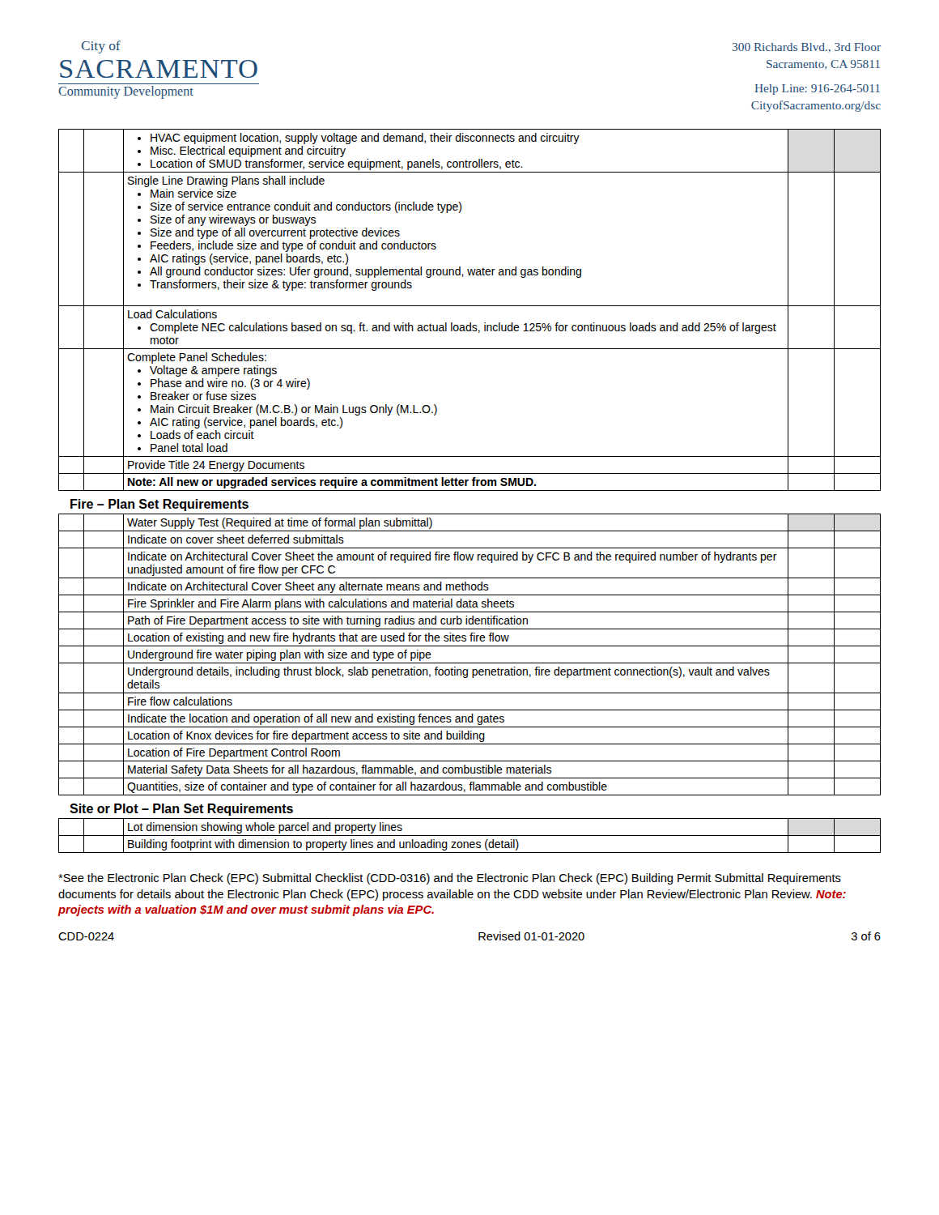City of
SACRAMENTO
Community Development
300 Richards Blvd., 3rd Floor
Sacramento, CA 95811
Help Line: 916-264-5011
CityofSacramento.org/dsc
| | | HVAC equipment location, supply voltage and demand, their disconnects and circuitry Misc. Electrical equipment and circuitry Location of SMUD transformer, service equipment, panels, controllers, etc. | | |
| | | Single Line Drawing Plans shall include Main service size Size of service entrance conduit and conductors (include type) Size of any wireways or busways Size and type of all overcurrent protective devices Feeders, include size and type of conduit and conductors AIC ratings (service, panel boards, etc.) All ground conductor sizes: Ufer ground, supplemental ground, water and gas bonding Transformers, their size & type: transformer grounds | | |
| | | Load Calculations Complete NEC calculations based on sq. ft. and with actual loads, include 125% for continuous loads and add 25% of largest motor | | |
| | | Complete Panel Schedules: Voltage & ampere ratings Phase and wire no. (3 or 4 wire) Breaker or fuse sizes Main Circuit Breaker (M.C.B.) or Main Lugs Only (M.L.O.) AIC rating (service, panel boards, etc.) Loads of each circuit Panel total load | | |
| | | Provide Title 24 Energy Documents | | |
| | | Note: All new or upgraded services require a commitment letter from SMUD. | | |
Fire – Plan Set Requirements
| | | Water Supply Test (Required at time of formal plan submittal) | | |
| | | Indicate on cover sheet deferred submittals | | |
| | | Indicate on Architectural Cover Sheet the amount of required fire flow required by CFC B and the required number of hydrants per unadjusted amount of fire flow per CFC C | | |
| | | Indicate on Architectural Cover Sheet any alternate means and methods | | |
| | | Fire Sprinkler and Fire Alarm plans with calculations and material data sheets | | |
| | | Path of Fire Department access to site with turning radius and curb identification | | |
| | | Location of existing and new fire hydrants that are used for the sites fire flow | | |
| | | Underground fire water piping plan with size and type of pipe | | |
| | | Underground details, including thrust block, slab penetration, footing penetration, fire department connection(s), vault and valves details | | |
| | | Fire flow calculations | | |
| | | Indicate the location and operation of all new and existing fences and gates | | |
| | | Location of Knox devices for fire department access to site and building | | |
| | | Location of Fire Department Control Room | | |
| | | Material Safety Data Sheets for all hazardous, flammable, and combustible materials | | |
| | | Quantities, size of container and type of container for all hazardous, flammable and combustible | | |
Site or Plot – Plan Set Requirements
| | | Lot dimension showing whole parcel and property lines | | |
| | | Building footprint with dimension to property lines and unloading zones (detail) | | |
*See the Electronic Plan Check (EPC) Submittal Checklist (CDD-0316) and the Electronic Plan Check (EPC) Building Permit Submittal Requirements documents for details about the Electronic Plan Check (EPC) process available on the CDD website under Plan Review/Electronic Plan Review. Note: projects with a valuation $1M and over must submit plans via EPC.
CDD-0224
Revised 01-01-2020
3 of 6